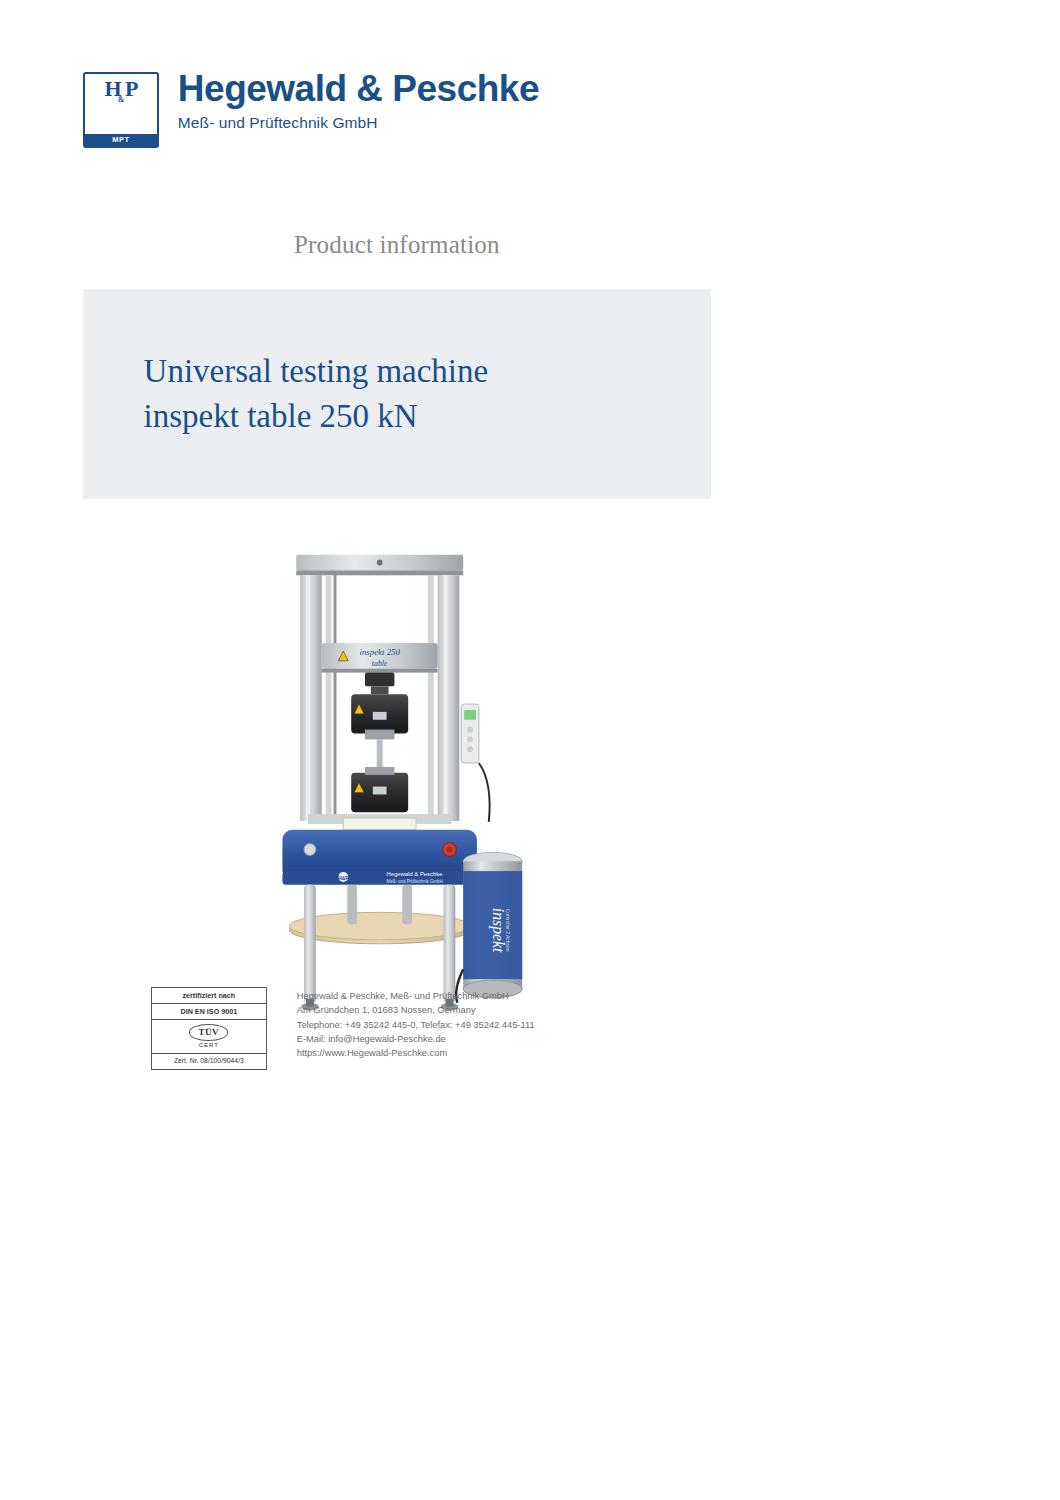H P
&
MPT
Hegewald & Peschke
Meß- und Prüftechnik GmbH
Product information
Universal testing machine
inspekt table 250 kN
inspekt 250 table H&P Hegewald & Peschke Meß- und Prüftechnik GmbH inspekt Controller 2 Achsen
zertifiziert nach
DIN EN ISO 9001
TÜV CERT
Zert. Nr. 08/100/9044/3
Hegewald & Peschke, Meß- und Prüftechnik GmbH
Am Gründchen 1, 01683 Nossen, Germany
Telephone: +49 35242 445-0, Telefax: +49 35242 445-111
E-Mail: info@Hegewald-Peschke.de
https://www.Hegewald-Peschke.com